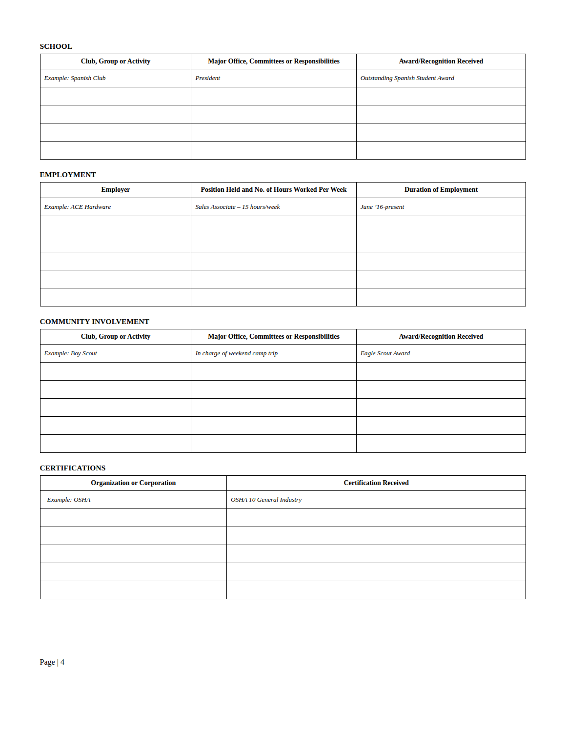SCHOOL
| Club, Group or Activity | Major Office, Committees or Responsibilities | Award/Recognition Received |
| --- | --- | --- |
| Example: Spanish Club | President | Outstanding Spanish Student Award |
EMPLOYMENT
| Employer | Position Held and No. of Hours Worked Per Week | Duration of Employment |
| --- | --- | --- |
| Example: ACE Hardware | Sales Associate – 15 hours/week | June ’16-present |
COMMUNITY INVOLVEMENT
| Club, Group or Activity | Major Office, Committees or Responsibilities | Award/Recognition Received |
| --- | --- | --- |
| Example: Boy Scout | In charge of weekend camp trip | Eagle Scout Award |
CERTIFICATIONS
| Organization or Corporation | Certification Received |
| --- | --- |
| Example: OSHA | OSHA 10 General Industry |
Page | 4